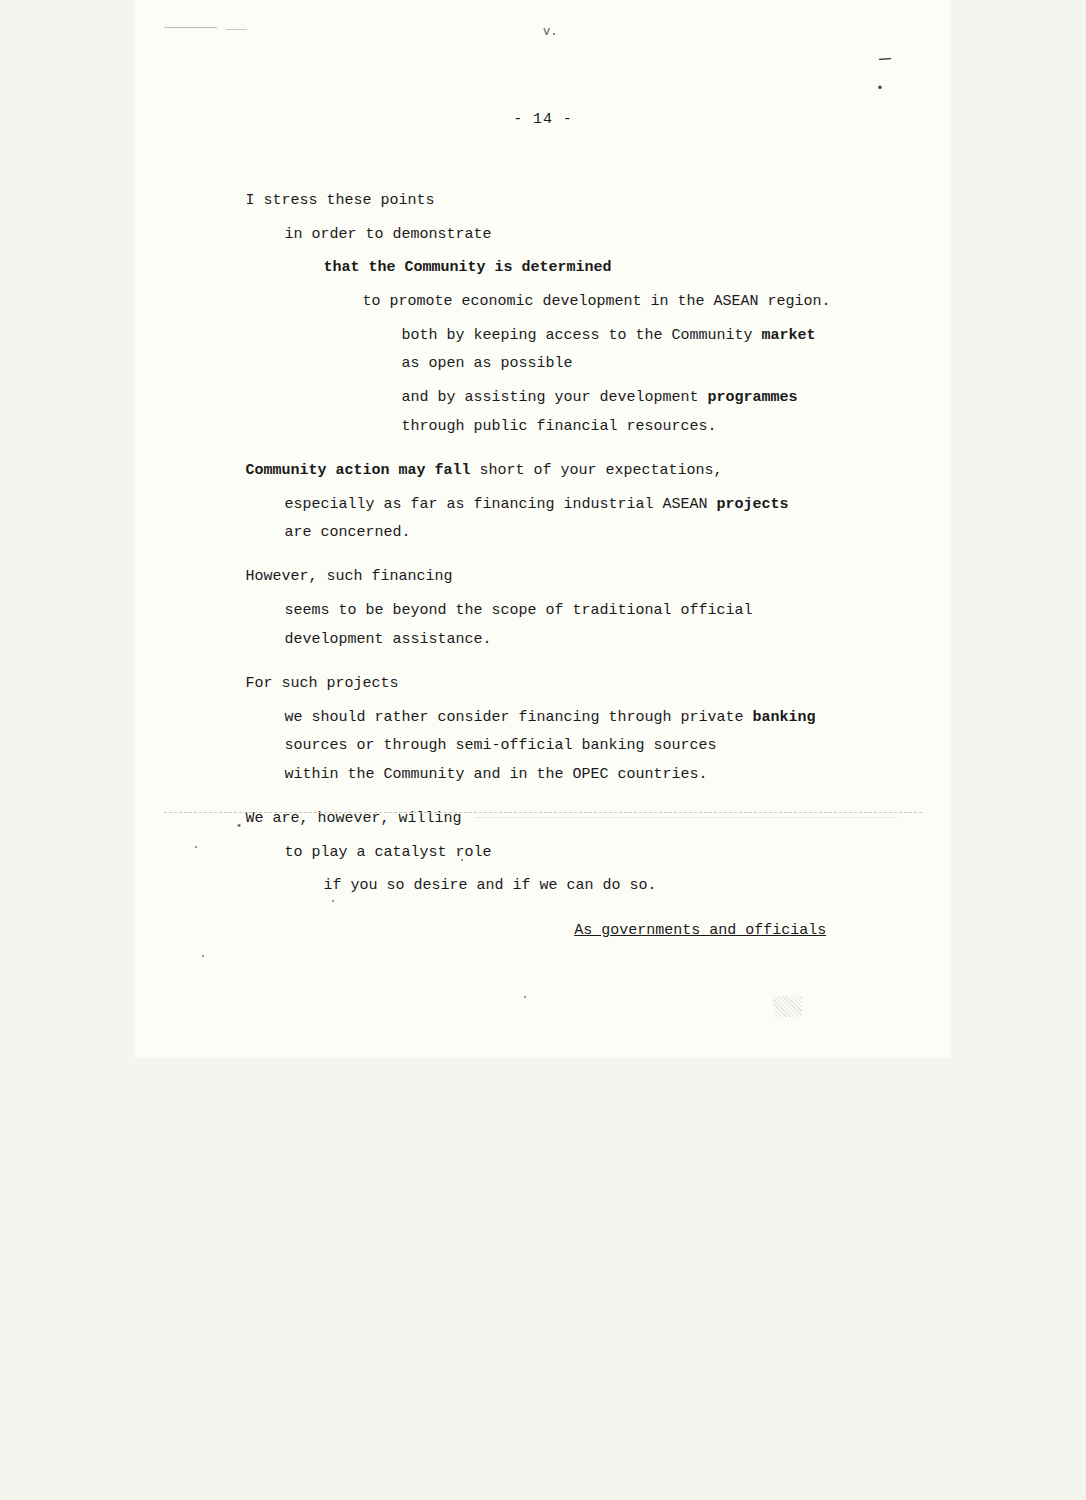v.
—
•
- 14 -
I stress these points
in order to demonstrate
that the Community is determined
to promote economic development in the ASEAN region.
both by keeping access to the Community market as open as possible
and by assisting your development programmes through public financial resources.
Community action may fall short of your expectations,
especially as far as financing industrial ASEAN projects are concerned.
However, such financing
seems to be beyond the scope of traditional official development assistance.
For such projects
we should rather consider financing through private banking sources or through semi-official banking sources within the Community and in the OPEC countries.
We are, however, willing
to play a catalyst role
if you so desire and if we can do so.
As governments and officials
•